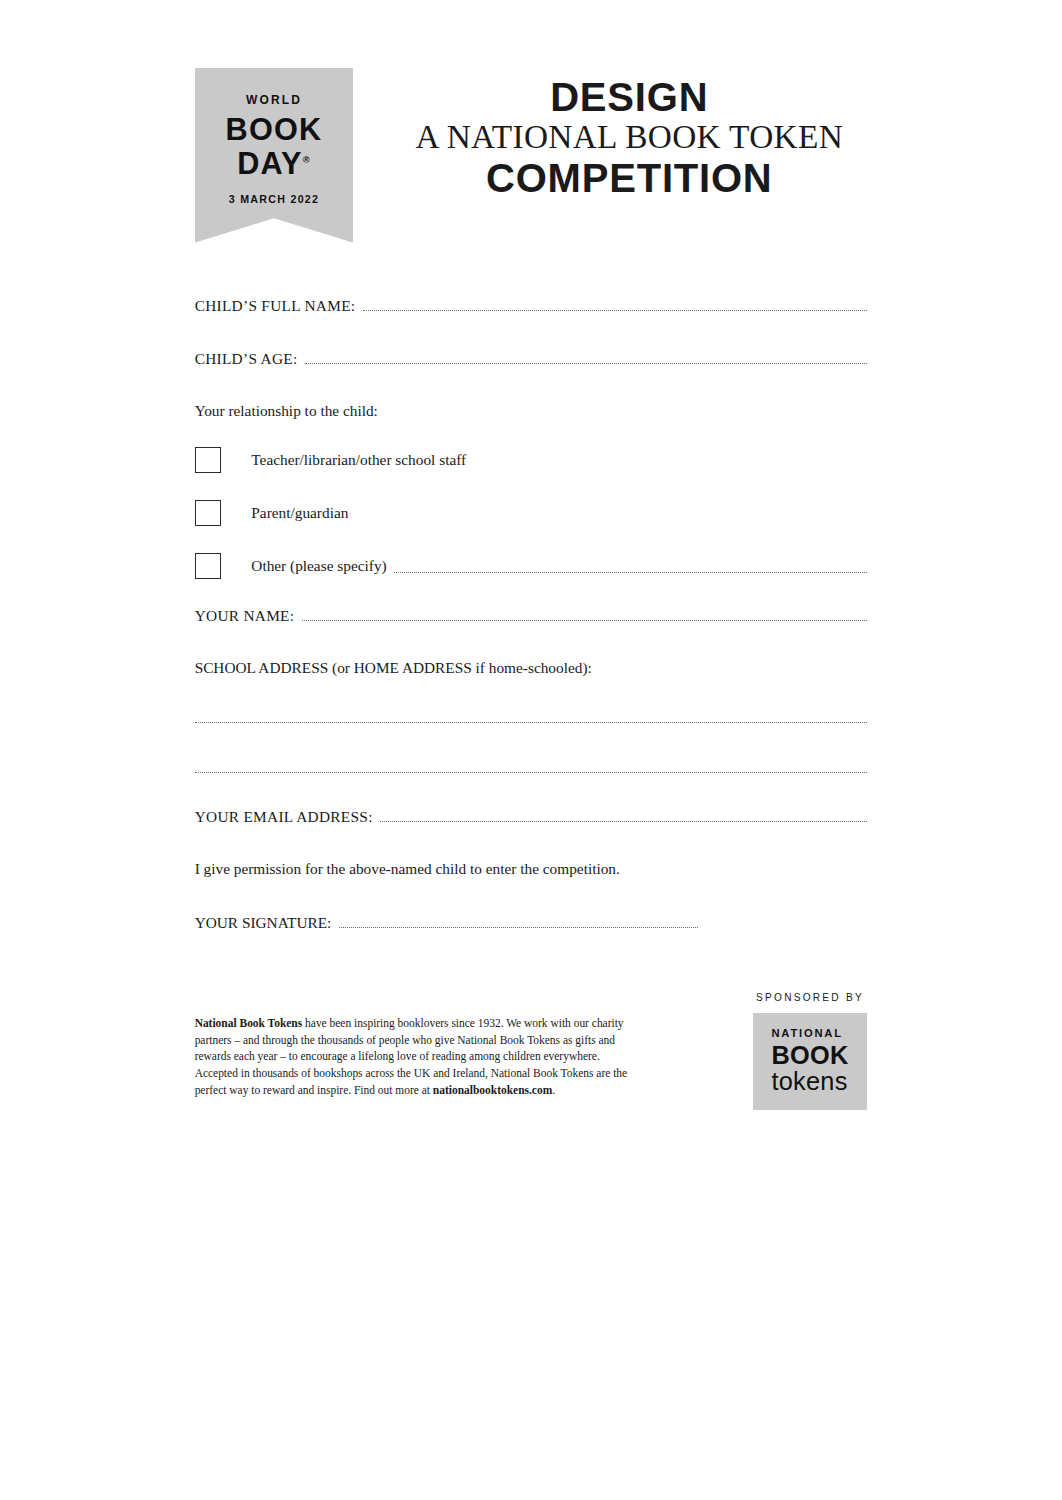WORLD
BOOK
DAY®
3 MARCH 2022
DESIGN
A NATIONAL BOOK TOKEN
COMPETITION
CHILD’S FULL NAME:
CHILD’S AGE:
Your relationship to the child:
Teacher/librarian/other school staff
Parent/guardian
Other (please specify)
YOUR NAME:
SCHOOL ADDRESS (or HOME ADDRESS if home-schooled):
YOUR EMAIL ADDRESS:
I give permission for the above-named child to enter the competition.
YOUR SIGNATURE:
National Book Tokens have been inspiring booklovers since 1932. We work with our charity partners – and through the thousands of people who give National Book Tokens as gifts and rewards each year – to encourage a lifelong love of reading among children everywhere. Accepted in thousands of bookshops across the UK and Ireland, National Book Tokens are the perfect way to reward and inspire. Find out more at nationalbooktokens.com.
SPONSORED BY
NATIONAL
BOOK
tokens